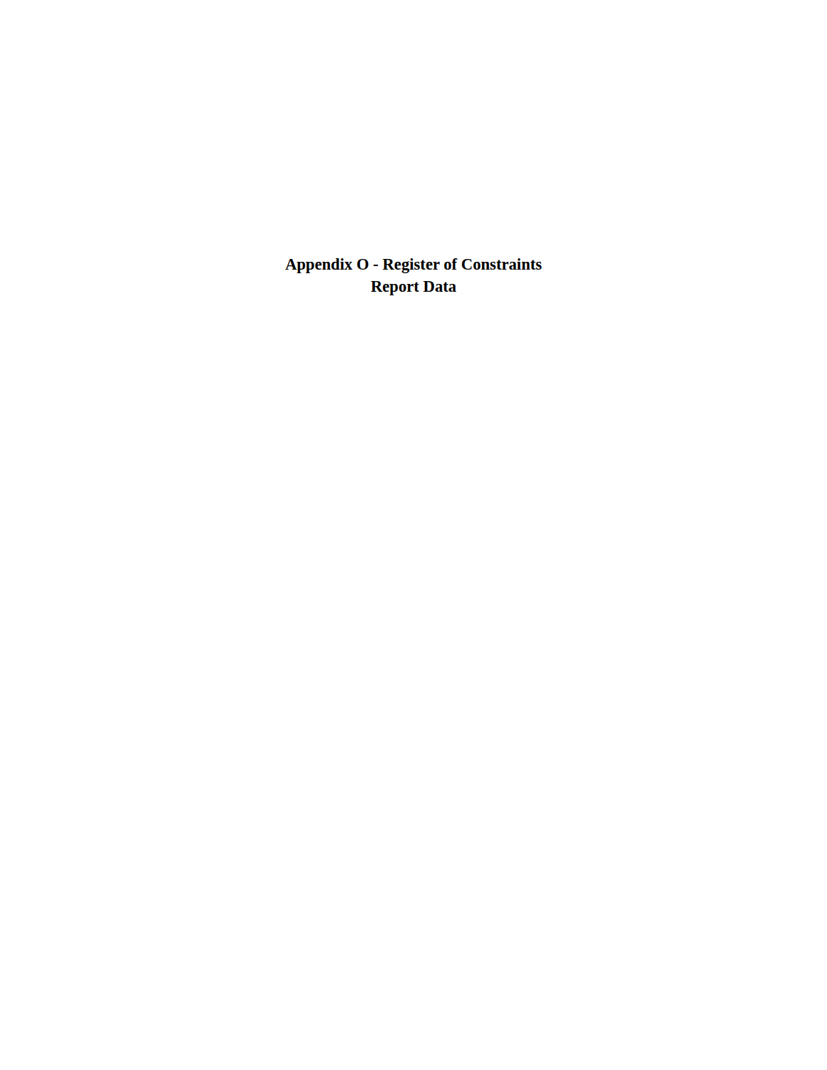Appendix O - Register of Constraints
Report Data